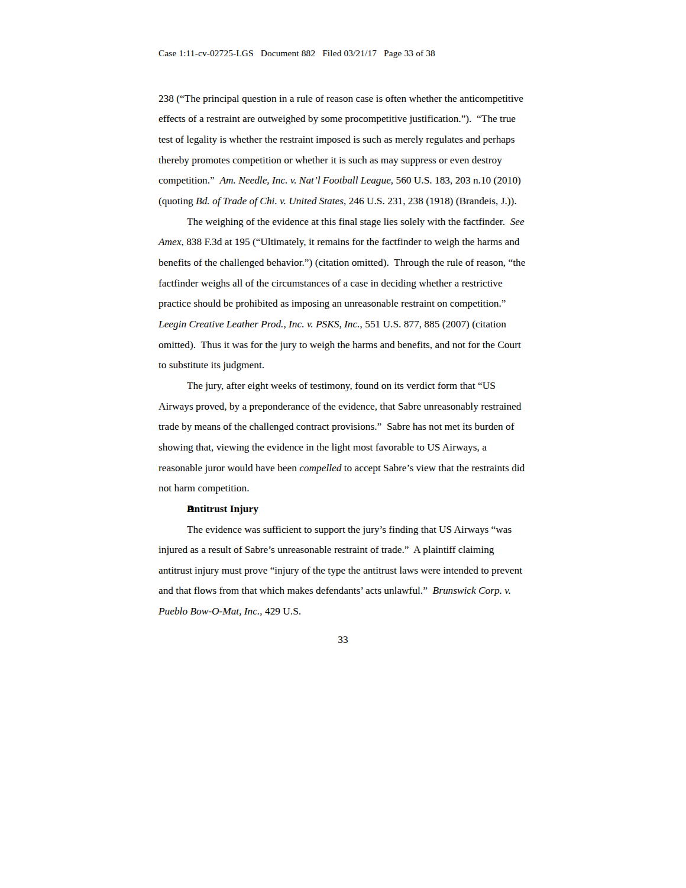Case 1:11-cv-02725-LGS Document 882 Filed 03/21/17 Page 33 of 38
238 (“The principal question in a rule of reason case is often whether the anticompetitive effects of a restraint are outweighed by some procompetitive justification.”). “The true test of legality is whether the restraint imposed is such as merely regulates and perhaps thereby promotes competition or whether it is such as may suppress or even destroy competition.” Am. Needle, Inc. v. Nat’l Football League, 560 U.S. 183, 203 n.10 (2010) (quoting Bd. of Trade of Chi. v. United States, 246 U.S. 231, 238 (1918) (Brandeis, J.)).
The weighing of the evidence at this final stage lies solely with the factfinder. See Amex, 838 F.3d at 195 (“Ultimately, it remains for the factfinder to weigh the harms and benefits of the challenged behavior.”) (citation omitted). Through the rule of reason, “the factfinder weighs all of the circumstances of a case in deciding whether a restrictive practice should be prohibited as imposing an unreasonable restraint on competition.” Leegin Creative Leather Prod., Inc. v. PSKS, Inc., 551 U.S. 877, 885 (2007) (citation omitted). Thus it was for the jury to weigh the harms and benefits, and not for the Court to substitute its judgment.
The jury, after eight weeks of testimony, found on its verdict form that “US Airways proved, by a preponderance of the evidence, that Sabre unreasonably restrained trade by means of the challenged contract provisions.” Sabre has not met its burden of showing that, viewing the evidence in the light most favorable to US Airways, a reasonable juror would have been compelled to accept Sabre’s view that the restraints did not harm competition.
D. Antitrust Injury
The evidence was sufficient to support the jury’s finding that US Airways “was injured as a result of Sabre’s unreasonable restraint of trade.” A plaintiff claiming antitrust injury must prove “injury of the type the antitrust laws were intended to prevent and that flows from that which makes defendants’ acts unlawful.” Brunswick Corp. v. Pueblo Bow-O-Mat, Inc., 429 U.S.
33